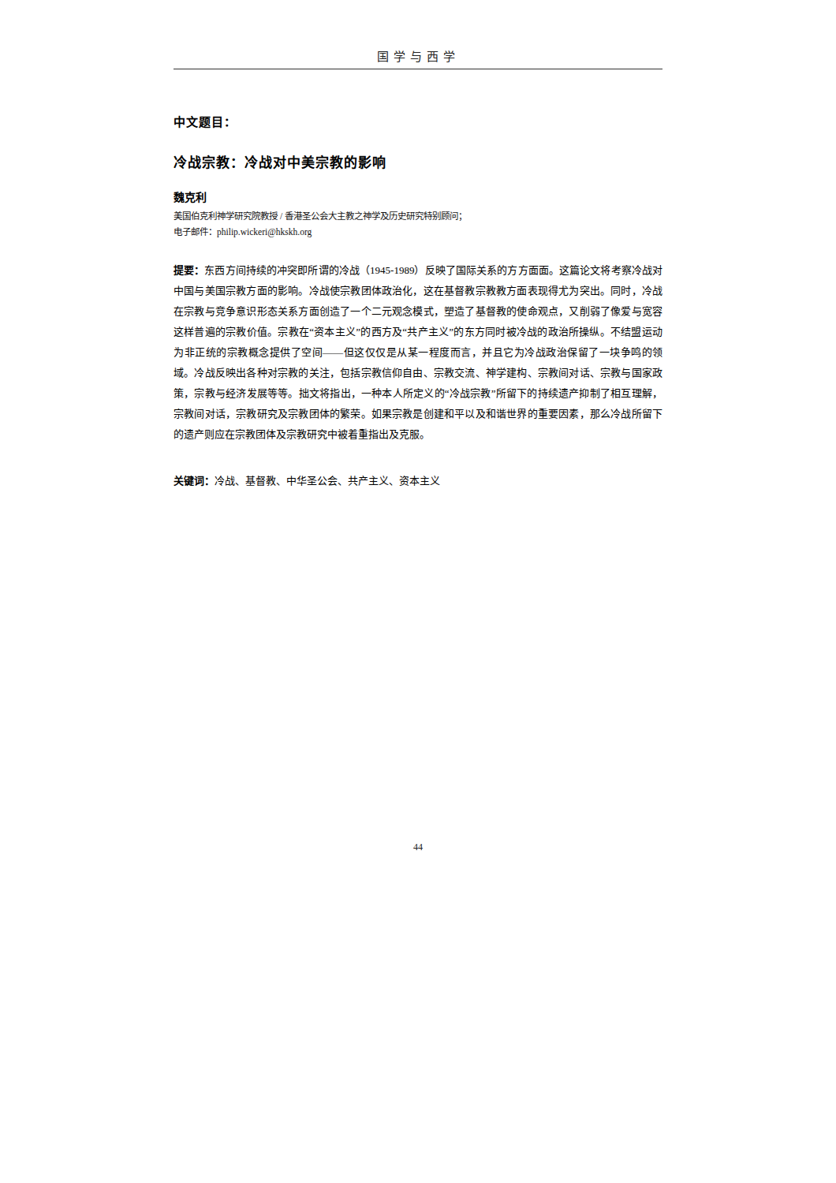国学与西学
中文题目：
冷战宗教：冷战对中美宗教的影响
魏克利
美国伯克利神学研究院教授 / 香港圣公会大主教之神学及历史研究特别顾问；
电子邮件：philip.wickeri@hkskh.org
提要：东西方间持续的冲突即所谓的冷战（1945-1989）反映了国际关系的方方面面。这篇论文将考察冷战对中国与美国宗教方面的影响。冷战使宗教团体政治化，这在基督教宗教教方面表现得尤为突出。同时，冷战在宗教与竞争意识形态关系方面创造了一个二元观念模式，塑造了基督教的使命观点，又削弱了像爱与宽容这样普遍的宗教价值。宗教在“资本主义”的西方及“共产主义”的东方同时被冷战的政治所操纵。不结盟运动为非正统的宗教概念提供了空间——但这仅仅是从某一程度而言，并且它为冷战政治保留了一块争鸣的领域。冷战反映出各种对宗教的关注，包括宗教信仰自由、宗教交流、神学建构、宗教间对话、宗教与国家政策，宗教与经济发展等等。拙文将指出，一种本人所定义的“冷战宗教”所留下的持续遗产抑制了相互理解，宗教间对话，宗教研究及宗教团体的繁荣。如果宗教是创建和平以及和谐世界的重要因素，那么冷战所留下的遗产则应在宗教团体及宗教研究中被着重指出及克服。
关键词：冷战、基督教、中华圣公会、共产主义、资本主义
44